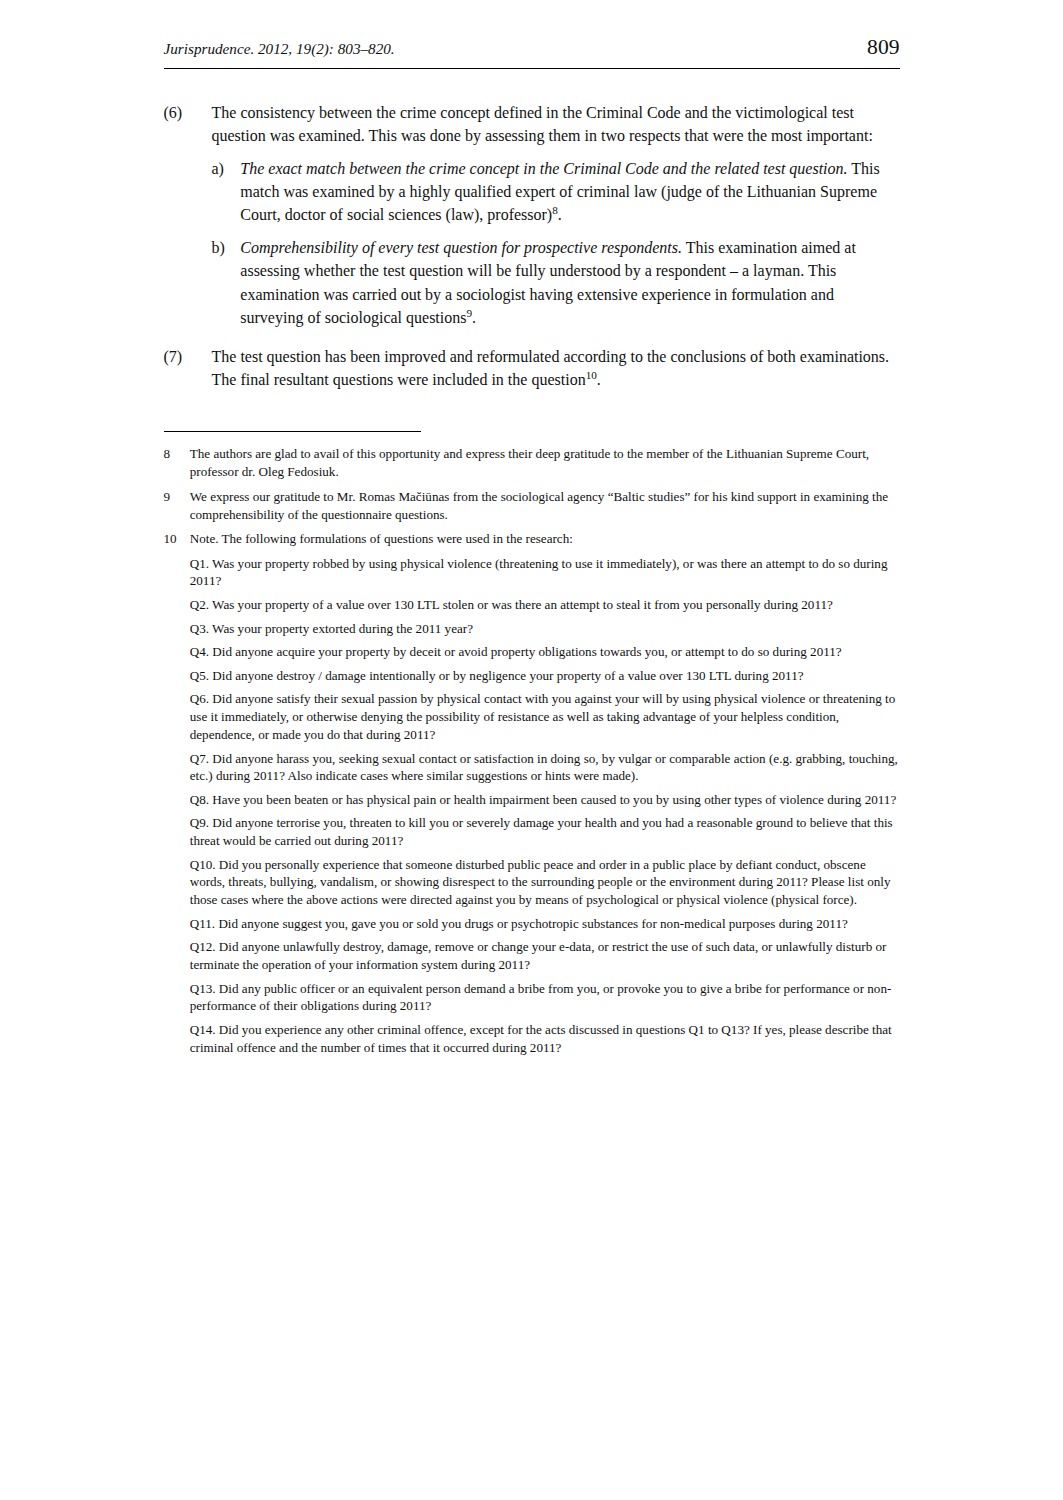Jurisprudence. 2012, 19(2): 803–820.
809
(6) The consistency between the crime concept defined in the Criminal Code and the victimological test question was examined. This was done by assessing them in two respects that were the most important:
a) The exact match between the crime concept in the Criminal Code and the related test question. This match was examined by a highly qualified expert of criminal law (judge of the Lithuanian Supreme Court, doctor of social sciences (law), professor)8.
b) Comprehensibility of every test question for prospective respondents. This examination aimed at assessing whether the test question will be fully understood by a respondent – a layman. This examination was carried out by a sociologist having extensive experience in formulation and surveying of sociological questions9.
(7) The test question has been improved and reformulated according to the conclusions of both examinations. The final resultant questions were included in the question10.
8 The authors are glad to avail of this opportunity and express their deep gratitude to the member of the Lithuanian Supreme Court, professor dr. Oleg Fedosiuk.
9 We express our gratitude to Mr. Romas Mačiūnas from the sociological agency “Baltic studies” for his kind support in examining the comprehensibility of the questionnaire questions.
10 Note. The following formulations of questions were used in the research:
Q1. Was your property robbed by using physical violence (threatening to use it immediately), or was there an attempt to do so during 2011?
Q2. Was your property of a value over 130 LTL stolen or was there an attempt to steal it from you personally during 2011?
Q3. Was your property extorted during the 2011 year?
Q4. Did anyone acquire your property by deceit or avoid property obligations towards you, or attempt to do so during 2011?
Q5. Did anyone destroy / damage intentionally or by negligence your property of a value over 130 LTL during 2011?
Q6. Did anyone satisfy their sexual passion by physical contact with you against your will by using physical violence or threatening to use it immediately, or otherwise denying the possibility of resistance as well as taking advantage of your helpless condition, dependence, or made you do that during 2011?
Q7. Did anyone harass you, seeking sexual contact or satisfaction in doing so, by vulgar or comparable action (e.g. grabbing, touching, etc.) during 2011? Also indicate cases where similar suggestions or hints were made).
Q8. Have you been beaten or has physical pain or health impairment been caused to you by using other types of violence during 2011?
Q9. Did anyone terrorise you, threaten to kill you or severely damage your health and you had a reasonable ground to believe that this threat would be carried out during 2011?
Q10. Did you personally experience that someone disturbed public peace and order in a public place by defiant conduct, obscene words, threats, bullying, vandalism, or showing disrespect to the surrounding people or the environment during 2011? Please list only those cases where the above actions were directed against you by means of psychological or physical violence (physical force).
Q11. Did anyone suggest you, gave you or sold you drugs or psychotropic substances for non-medical purposes during 2011?
Q12. Did anyone unlawfully destroy, damage, remove or change your e-data, or restrict the use of such data, or unlawfully disturb or terminate the operation of your information system during 2011?
Q13. Did any public officer or an equivalent person demand a bribe from you, or provoke you to give a bribe for performance or non-performance of their obligations during 2011?
Q14. Did you experience any other criminal offence, except for the acts discussed in questions Q1 to Q13? If yes, please describe that criminal offence and the number of times that it occurred during 2011?